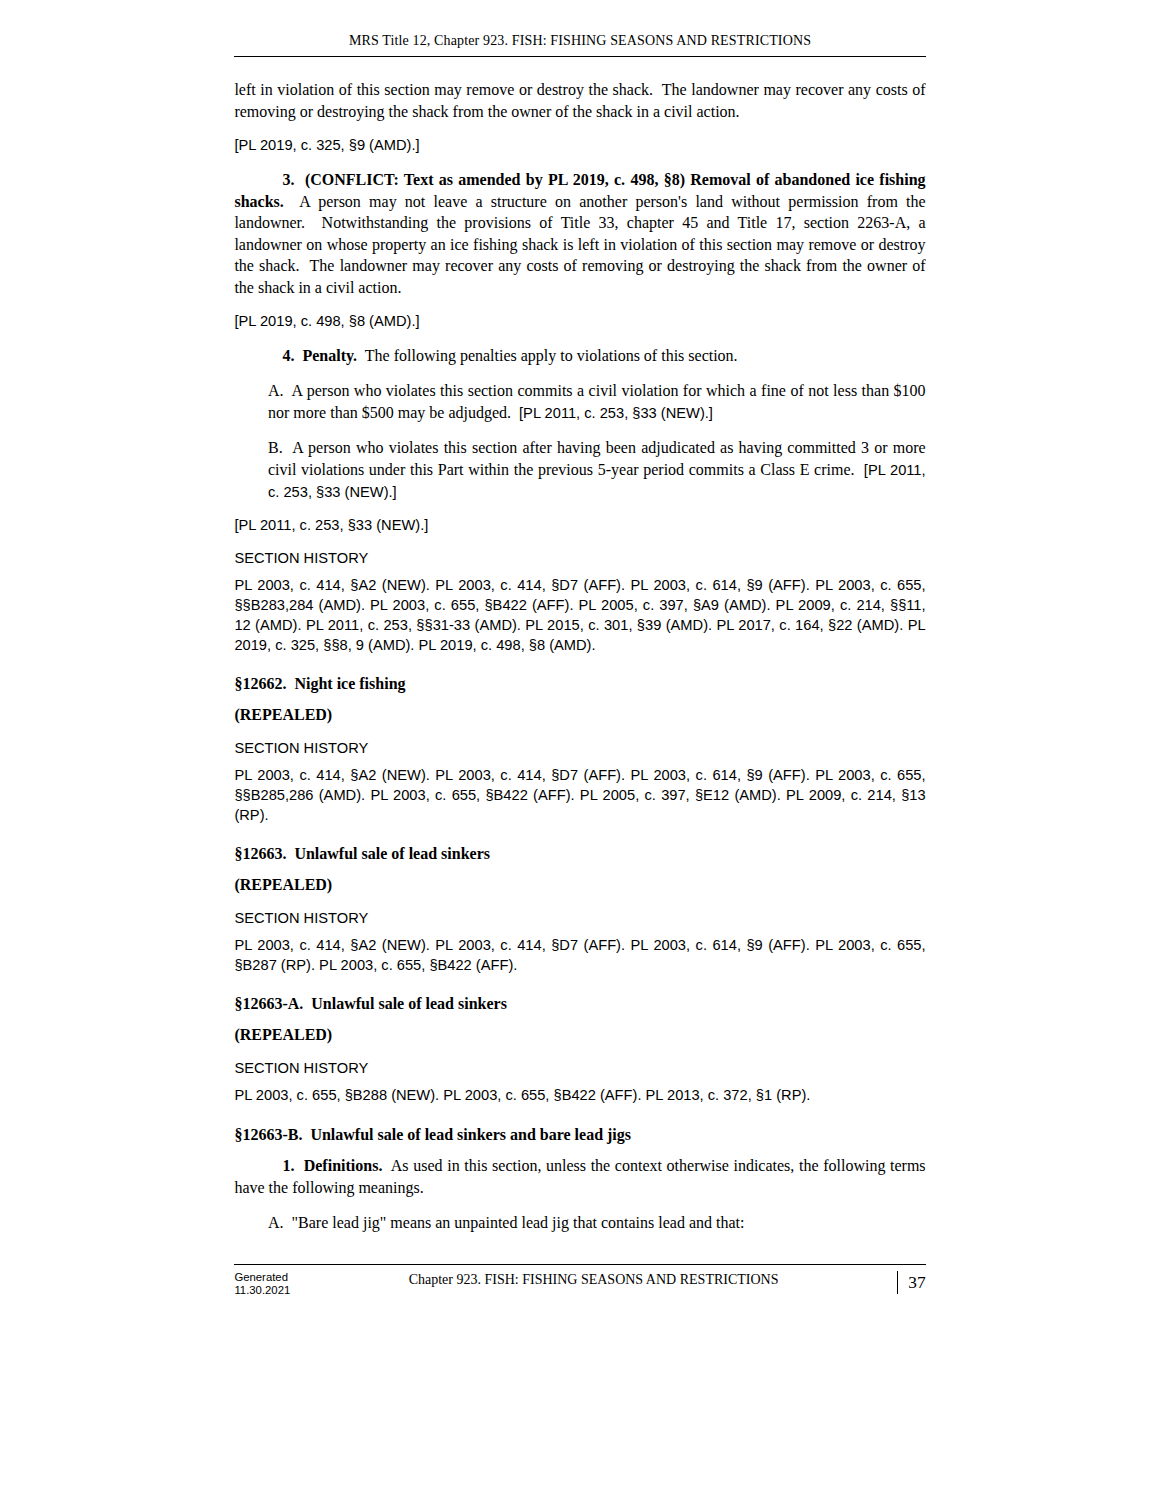MRS Title 12, Chapter 923. FISH: FISHING SEASONS AND RESTRICTIONS
left in violation of this section may remove or destroy the shack. The landowner may recover any costs of removing or destroying the shack from the owner of the shack in a civil action.
[PL 2019, c. 325, §9 (AMD).]
3. (CONFLICT: Text as amended by PL 2019, c. 498, §8) Removal of abandoned ice fishing shacks. A person may not leave a structure on another person's land without permission from the landowner. Notwithstanding the provisions of Title 33, chapter 45 and Title 17, section 2263‑A, a landowner on whose property an ice fishing shack is left in violation of this section may remove or destroy the shack. The landowner may recover any costs of removing or destroying the shack from the owner of the shack in a civil action.
[PL 2019, c. 498, §8 (AMD).]
4. Penalty. The following penalties apply to violations of this section.
A. A person who violates this section commits a civil violation for which a fine of not less than $100 nor more than $500 may be adjudged. [PL 2011, c. 253, §33 (NEW).]
B. A person who violates this section after having been adjudicated as having committed 3 or more civil violations under this Part within the previous 5-year period commits a Class E crime. [PL 2011, c. 253, §33 (NEW).]
[PL 2011, c. 253, §33 (NEW).]
SECTION HISTORY
PL 2003, c. 414, §A2 (NEW). PL 2003, c. 414, §D7 (AFF). PL 2003, c. 614, §9 (AFF). PL 2003, c. 655, §§B283,284 (AMD). PL 2003, c. 655, §B422 (AFF). PL 2005, c. 397, §A9 (AMD). PL 2009, c. 214, §§11, 12 (AMD). PL 2011, c. 253, §§31-33 (AMD). PL 2015, c. 301, §39 (AMD). PL 2017, c. 164, §22 (AMD). PL 2019, c. 325, §§8, 9 (AMD). PL 2019, c. 498, §8 (AMD).
§12662. Night ice fishing
(REPEALED)
SECTION HISTORY
PL 2003, c. 414, §A2 (NEW). PL 2003, c. 414, §D7 (AFF). PL 2003, c. 614, §9 (AFF). PL 2003, c. 655, §§B285,286 (AMD). PL 2003, c. 655, §B422 (AFF). PL 2005, c. 397, §E12 (AMD). PL 2009, c. 214, §13 (RP).
§12663. Unlawful sale of lead sinkers
(REPEALED)
SECTION HISTORY
PL 2003, c. 414, §A2 (NEW). PL 2003, c. 414, §D7 (AFF). PL 2003, c. 614, §9 (AFF). PL 2003, c. 655, §B287 (RP). PL 2003, c. 655, §B422 (AFF).
§12663-A. Unlawful sale of lead sinkers
(REPEALED)
SECTION HISTORY
PL 2003, c. 655, §B288 (NEW). PL 2003, c. 655, §B422 (AFF). PL 2013, c. 372, §1 (RP).
§12663-B. Unlawful sale of lead sinkers and bare lead jigs
1. Definitions. As used in this section, unless the context otherwise indicates, the following terms have the following meanings.
A. "Bare lead jig" means an unpainted lead jig that contains lead and that:
Generated
11.30.2021
Chapter 923. FISH: FISHING SEASONS AND RESTRICTIONS
37